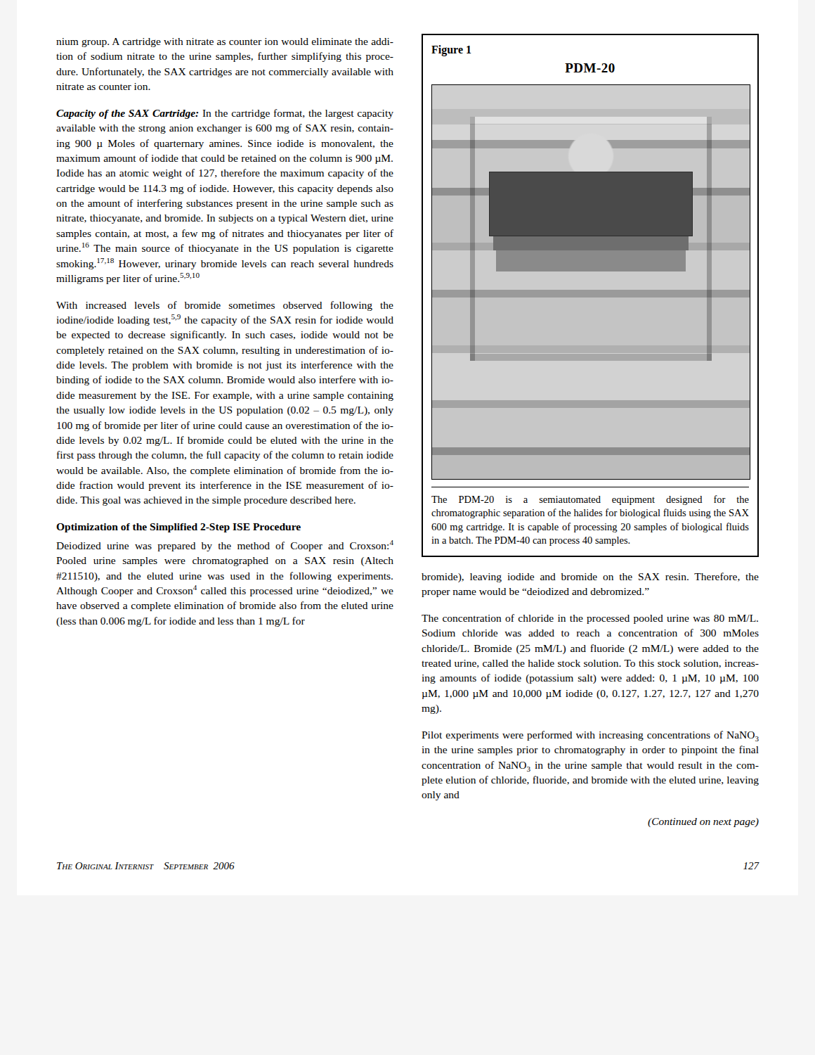nium group. A cartridge with nitrate as counter ion would eliminate the addition of sodium nitrate to the urine samples, further simplifying this procedure. Unfortunately, the SAX cartridges are not commercially available with nitrate as counter ion.
Capacity of the SAX Cartridge: In the cartridge format, the largest capacity available with the strong anion exchanger is 600 mg of SAX resin, containing 900 µ Moles of quarternary amines. Since iodide is monovalent, the maximum amount of iodide that could be retained on the column is 900 µM. Iodide has an atomic weight of 127, therefore the maximum capacity of the cartridge would be 114.3 mg of iodide. However, this capacity depends also on the amount of interfering substances present in the urine sample such as nitrate, thiocyanate, and bromide. In subjects on a typical Western diet, urine samples contain, at most, a few mg of nitrates and thiocyanates per liter of urine.16 The main source of thiocyanate in the US population is cigarette smoking.17,18 However, urinary bromide levels can reach several hundreds milligrams per liter of urine.5,9,10
With increased levels of bromide sometimes observed following the iodine/iodide loading test,5,9 the capacity of the SAX resin for iodide would be expected to decrease significantly. In such cases, iodide would not be completely retained on the SAX column, resulting in underestimation of iodide levels. The problem with bromide is not just its interference with the binding of iodide to the SAX column. Bromide would also interfere with iodide measurement by the ISE. For example, with a urine sample containing the usually low iodide levels in the US population (0.02 – 0.5 mg/L), only 100 mg of bromide per liter of urine could cause an overestimation of the iodide levels by 0.02 mg/L. If bromide could be eluted with the urine in the first pass through the column, the full capacity of the column to retain iodide would be available. Also, the complete elimination of bromide from the iodide fraction would prevent its interference in the ISE measurement of iodide. This goal was achieved in the simple procedure described here.
Optimization of the Simplified 2-Step ISE Procedure
Deiodized urine was prepared by the method of Cooper and Croxson:4 Pooled urine samples were chromatographed on a SAX resin (Altech #211510), and the eluted urine was used in the following experiments. Although Cooper and Croxson4 called this processed urine “deiodized,” we have observed a complete elimination of bromide also from the eluted urine (less than 0.006 mg/L for iodide and less than 1 mg/L for
Figure 1
PDM-20
The PDM-20 is a semiautomated equipment designed for the chromatographic separation of the halides for biological fluids using the SAX 600 mg cartridge. It is capable of processing 20 samples of biological fluids in a batch. The PDM-40 can process 40 samples.
bromide), leaving iodide and bromide on the SAX resin. Therefore, the proper name would be “deiodized and debromized.”
The concentration of chloride in the processed pooled urine was 80 mM/L. Sodium chloride was added to reach a concentration of 300 mMoles chloride/L. Bromide (25 mM/L) and fluoride (2 mM/L) were added to the treated urine, called the halide stock solution. To this stock solution, increasing amounts of iodide (potassium salt) were added: 0, 1 µM, 10 µM, 100 µM, 1,000 µM and 10,000 µM iodide (0, 0.127, 1.27, 12.7, 127 and 1,270 mg).
Pilot experiments were performed with increasing concentrations of NaNO3 in the urine samples prior to chromatography in order to pinpoint the final concentration of NaNO3 in the urine sample that would result in the complete elution of chloride, fluoride, and bromide with the eluted urine, leaving only and
(Continued on next page)
The Original Internist September 2006
127